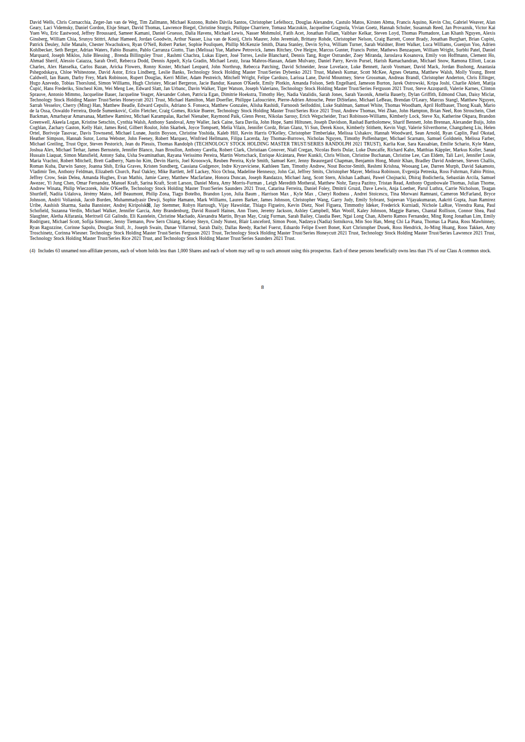David Wells, Chris Cornacchia, Zeger-Jan van de Weg, Tim Zallmann, Michael Kozono, Rubén Dávila Santos, Christopher Lefelhocz, Douglas Alexandre, Castulo Matos, Kirsten Abma, Francis Aquino, Kevin Chu, Gabriel Weaver, Alan Geary, Laci Videmsky, Daniel Gordon, Elsje Smart, David Thomas, Lawrence Biegel, Christine Sturgis, Philippe Charriere, Tomasz Maczukin, Jacqueline Gragnola, Vivian Goetz, Hannah Schuler, Susannah Reed, Jan Provaznik, Victor Kai Yuen Wu, Eric Eastwood, Jeffrey Broussard, Sameer Kamani, Daniel Gruesso, Dalia Havens, Michael Lewis, Nasser Mohmulol, Fatih Acet, Jonathan Fullam, Vaibhav Kelkar, Steven Loyd, Thomas Plumadore, Lan Khanh Nguyen, Alexis Ginsberg, William Chia, Srunyu Stittri, Athar Hameed, Jordan Goodwin, Arthur Nasser, Lisa van de Kooij, Chris Maurer, John Jeremiah, Brittany Rohde, Christopher Nelson, Craig Barrett, Conor Brady, Jonathan Burghart, Brian Cupini, Patrick Deuley, Julie Manalo, Chester Nwachukwu, Ryan O'Nell, Robert Parker, Sophie Pouliquen, Phillip McKenzie Smith, Diana Stanley, Devin Sylva, William Turner, Sarah Waldner, Brett Walker, Luca Williams, Guenjun Yoo, Adrien Kohlbecker, Seth Berger, Adrian Waters, Fabio Busatto, Pablo Carranza Giotto, Tian (Melissa) Yue, Mathew Petrovick, James Ritchey, Ove Heigre, Marcus Gunter, Francis Potter, Mathews Benzaquen, William Wright, Surbhi Patel, Daniel Marquard, Joseph Miklos, Julie Blessing , Brenda Billingsley Trust , Rashmi Chachra, Lukas Eipert, José Torres, Leslie Blanchard, Dennis Tang, Roger Ostrander, Zoey Miranda, Jaroslava Kosanova, Emily von Hoffmann, Clement Ho, Ahmad Sherif, Alessio Caiazza, Sarah Orell, Rebecca Dodd, Dennis Appelt, Kyla Gradin, Michael Leutz, Israa Mahros-Hassan, Adam Mulvany, Daniel Parry, Kevin Pursel, Harish Ramachandran, Michael Snow, Ramona Elliott, Lucas Charles, Alex Hanselka, Carlos Bazan, Aricka Flowers, Ronny Koster, Michael Leopard, John Northrup, Rebecca Patching, David Schneider, Jesse Lovelace, Luke Bennett, Jacob Vosmaer, David Mack, Jordan Bushong, Anastasia Pshegodskaya, Chloe Whitestone, David Astor, Erica Lindberg, Leslie Banks, Technology Stock Holding Master Trust/Series Dybenko 2021 Trust, Mahesh Kumar, Scott McKee, Agnes Oetama, Matthew Walsh, Molly Young, Brent Caldwell, Ian Baum, Darby Frey, Mark Robinson, Rupert Douglas, Kerri Miller, Adam Pestreich, Mitchell Wright, Felipe Cardozo, Larissa Lane, David Mountney, Steve Grossman, Andreas Brandl, Christopher Anderton, Chris Ellinger, Hugo Azevedo, Tobias Thorslund, Simon Williams, Hugh Christey, Micael Bergeron, Jacie Bandur, Keanon O'Keefe, Emily Plotkin, Amanda Folson, Seth Engelhard, Jameson Burton, Jarek Ostrowski, Kripa Joshi, Charlie Ablett, Matija Čupić, Hans Frederiks, Sincheol Kim, Wei Meng Lee, Edward Slatt, Jan Urbanc, Davin Walker, Tiger Watson, Joseph Valeriano, Technology Stock Holding Master Trust/Series Ferguson 2021 Trust, Steve Azzopardi, Valerie Karnes, Clinton Sprauve, Antonio Mimmo, Jacqueline Bauer, Jacqueline Yeager, Alexander Cohen, Patricia Egan, Dimitrie Hoekstra, Timothy Hey, Nadia Vatalidis, Sarah Jones, Sarah Yasonik, Amelia Bauerly, Dylan Griffith, Edmond Chan, Daisy Miclat, Technology Stock Holding Master Trust/Series Honeycutt 2021 Trust, Michael Hamilton, Matt Doerfler, Philippe Lafoucrière, Pierre-Adrien Attouche, Peter DiStefano, Michael LeBeau, Brendan O'Leary, Marcus Stangl, Matthew Nguyen, Sarrah Vesselov, Cherry (Ming) Han, Matthew Beadle, Edward Cepulis, Adriano S. Fonseca, Matthew Gonzales, Alisha Rashidi, Farnoosh Seifoddini, Luke Stahlman, Samuel White, Thomas Woodham, April Hoffbauer, Thong Kuah, Mario de la Ossa, Oswaldo Ferreira, Đorđe Šumenković, Colin Fletcher, Craig Gomes, Rickie Buerer, Technology Stock Holding Master Trust/Series Rice 2021 Trust, Andrew Thomas, Wei Zhao, John Hampton, Brian Neel, Ron Stroschein, Chet Backman, Amarbayar Amarsanaa, Matthew Ramirez, Michael Karampalas, Rachel Nienaber, Raymond Paik, Glenn Perez, Nikolas Sarosy, Erich Wegscheider, Traci Robinson-Williams, Kimberly Lock, Steve Xu, Katherine Okpara, Brandon Greenwell, Akeela Logan, Kristine Setschin, Cynthia Walsh, Anthony Sandoval, Amy Waller, Jack Caine, Sara Davila, John Hope, Sami Hiltunen, Joseph Davidson, Rashad Bartholomew, Sharif Bennett, John Brennan, Alexander Buijs, John Coghlan, Zachary Gaston, Kelly Hair, James Reid, Gilbert Roulot, John Skarbek, Joyce Tompsett, Melia Vilain, Jennifer Cordz, Brian Glanz, Yi Sun, Derek Knox, Kimberly Stithem, Kevin Vogt, Valerie Silverthorne, Changzheng Liu, Helen Ortel, Borivoje Tasovac, Davis Townsend, Michael Lunøe, Justin Boyson, Christine Yoshida, Kaleb Hill, Kevin Harris O'Kelley, Christopher Timberlake, Melissa Ushakov, Hannah Woodward, Sean Arnold, Ryan Caplin, Paul Okstad, Heather Simpson, Hannah Sutor, Lorna Webster, John Feeney, Robert Marquez, Winfried Hellmann, Filipa Lacerda, Jay Thomas-Burrows, Nicholas Nguyen, Timothy Poffenbarger, Michael Scarnato, Samuel Goldstein, Melissa Farber, Michael Greiling, Trust Ogor, Steven Pestorich, Jean du Plessis, Thomas Randolph (TECHNOLOGY STOCK HOLDING MASTER TRUST/SERIES RANDOLPH 2021 TRUST), Karlia Kue, Sara Kassabian, Emilie Schario, Kyle Mann, Joshua Alex, Michael Terhar, James Bernstein, Jennifer Blanco, Juan Broullon, Anthony Carella, Robert Clark, Christiaan Conover, Niall Cregan, Nicolas Boris Dular, Luke Duncalfe, Richard Kahn, Matthias Käppler, Markus Koller, Sanad Hussain Liaquat, Simon Mansfield, Antony Saba, Usha Swaminathan, Rayana Verissimo Pereira, Martin Wortschack, Enrique Alcántara, Peter Kunkli, Chris Wilson, Christine Buchanan, Christine Lee, Can Eldem, Tali Lavi, Jennifer Louie, Maria Vrachni, Robert Mitchell, Brett Gadberry, Nam-ho Kim, Devin Harris, Joel Krooswyk, Reuben Pereira, Kyle Smith, Samuel Kerr, Jenny Beauregard Chapman, Benjamin Hong, Munir Khan, Bradley David Andersen, Steven Challis, Roman Kuba, Darwin Sanoy, Joanna Shih, Erika Graves, Kristen Sundberg, Cassiana Gudgenov, Indre Kryzeviciene, Kathleen Tam, Timothy Andrew, Nout Boctor-Smith, Reshmi Krishna, Woosang Lee, Darren Murph, David Sakamoto, Vladimir Ten, Anthony Feldman, Elizabeth Church, Paul Oakley, Mike Bartlett, Jeff Lackey, Nico Ochoa, Madeline Hennessy, John Cai, Jeffrey Smits, Christopher Mayer, Melissa Robinson, Evgenija Petreska, Ross Fuhrman, Fabio Pitino, Jeffrey Crow, Seán Delea, Amanda Hughes, Evan Mathis, Jamie Carey, Matthew Macfarlane, Honora Duncan, Joseph Randazzo, Michael Jang, Scott Stern, Alishan Ladhani, Paweł Chojnacki, Dhiraj Bodicherla, Sebastián Arcila, Samuel Awezec, Yi Jung Chen, Omar Fernandez, Manuel Kraft, Sarina Kraft, Scott Larson, Daniel Mora, Amy Morris-Furman , Leigh Meredith Motheral, Matthew Nohr, Tanya Pazitny, Tristan Read, Anthony Ogunbowale Thomas, Julian Thome, Andrew Winata, Philip Wieczorek, Julie O'Keeffe, Technology Stock Holding Master Trust/Series Saunders 2021 Trust, Catarina Ferreira, Daniel Foley, Dmitrii Gruzd, Dave Lewis, Anja Loether, Parul Luthra, Carrie Nicholson, Teagan Shurtleff, Nadiia Udalova, Jérémy Matos, Jeff Beaumont, Philip Zona, Tiago Botelho, Brandon Lyon, Julia Baum , Harrison Max , Kyle Max , Cheryl Rodness , Andrei Stoicescu, Tina Morwani Ramnani, Cameron McFarland, Bryce Johnson, Andrii Volianiuk, Jacob Burden, Muhammadyasir Dewji, Sophie Hamann, Mark Williams, Lauren Barker, James Johnson, Christopher Wang, Garry Judy, Emily Sybrant, Sujeevan Vijayakumaran, Aakriti Gupta, Juan Ramirez Uribe, Aashish Sharma, Sasha Bannister, Andrej Kiripolsk⊠, Jay Stemmer, Robyn Hartough, Vijay Hawoldar, Thiago Figueiro, Kevin Dietz, Noel Figuera, Timmothy Ideker, Frederick Kurniadi, Nichole LaRue, Virendra Rana, Paul Schofield, Suzanna Verdin, Michael Walker, Jennifer Garcia, Amy Brandenburg, David Russell Haines, Ann Tiseo, Jeremy Jackson, Ashley Campbell, Max Woolf, Kaley Johnson, Maggie Barnes, Chantal Rollison, Connor Shea, Paul Slaughter, Aletha Alfaranía, Meritxell Gil Galindo, Eli Kastelein, Christine Machado, Alexandra Martin, Bryan May, Craig Furman, Sarah Bailey, Claudia Beer, Ngai Long Chan, Alberto Ramos Fernandez, Ming Rong Jonathan Lim, Emily Rodriguez, Michael Scott, Sofija Simunec, Jenny Tiemann, Pow Sern Chiang, Kelsey Steyn, Cindy Nunez, Blair Lunceford, Simon Poon, Nadzeya (Nadia) Sotnikova, Min Soo Han, Meng Chi La Piana, Thomas La Piana, Ross Mawhinney, Ryan Ragozzine, Corinne Sapolu, Douglas Stull, Jr., Joseph Swain, Danae Villarreal, Sarah Daily, Dallas Reedy, Rachel Fuerst, Eduardo Felipe Ewert Bonet, Kurt Christopher Dusek, Ross Hendrick, Jo-Ming Huang, Roos Takken, Amy Troschinetz, Corinna Wiesner. Technology Stock Holding Master Trust/Series Ferguson 2021 Trust, Technology Stock Holding Master Trust/Series Honeycutt 2021 Trust, Technology Stock Holding Master Trust/Series Lawrence 2021 Trust, Technology Stock Holding Master Trust/Series Rice 2021 Trust, and Technology Stock Holding Master Trust/Series Saunders 2021 Trust.
(4) Includes 63 unnamed non-affiliate persons, each of whom holds less than 1,000 Shares and each of whom may sell up to such amount using this prospectus. Each of these persons beneficially owns less than 1% of our Class A common stock.
8